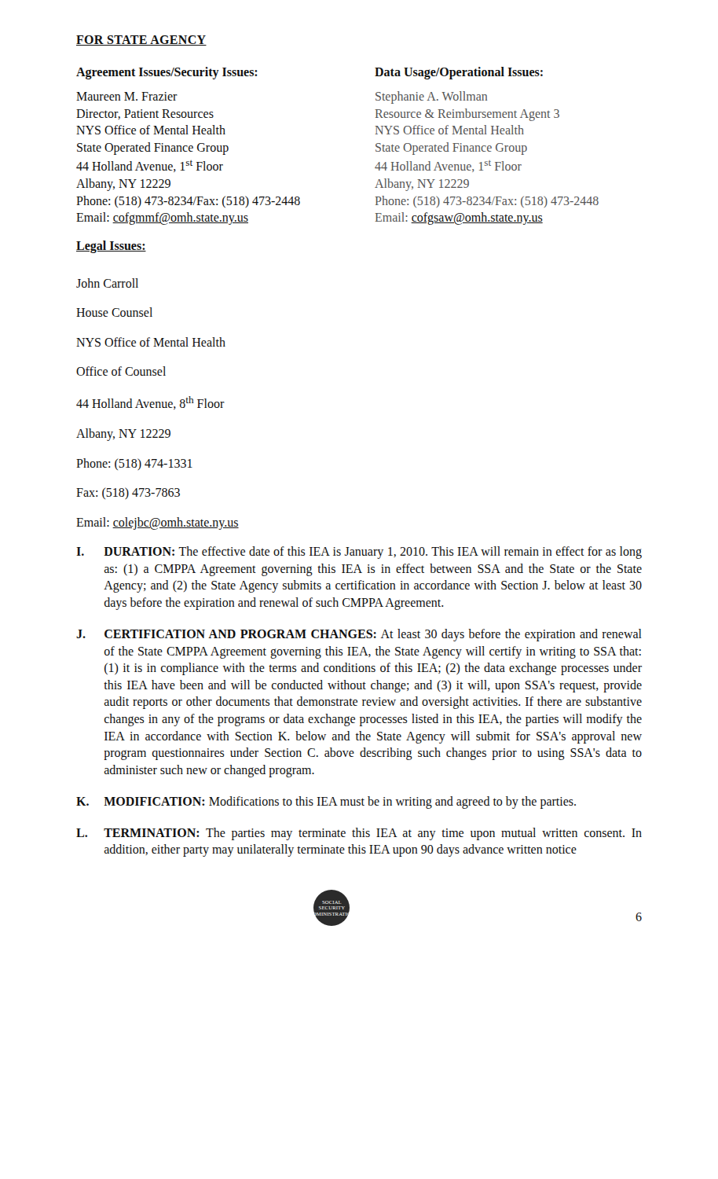FOR STATE AGENCY
Agreement Issues/Security Issues:
Maureen M. Frazier
Director, Patient Resources
NYS Office of Mental Health
State Operated Finance Group
44 Holland Avenue, 1st Floor
Albany, NY 12229
Phone: (518) 473-8234/Fax: (518) 473-2448
Email: cofgmmf@omh.state.ny.us
Legal Issues:
Data Usage/Operational Issues:
Stephanie A. Wollman
Resource & Reimbursement Agent 3
NYS Office of Mental Health
State Operated Finance Group
44 Holland Avenue, 1st Floor
Albany, NY 12229
Phone: (518) 473-8234/Fax: (518) 473-2448
Email: cofgsaw@omh.state.ny.us
John Carroll
House Counsel
NYS Office of Mental Health
Office of Counsel
44 Holland Avenue, 8th Floor
Albany, NY 12229
Phone: (518) 474-1331
Fax: (518) 473-7863
Email: colejbc@omh.state.ny.us
I. DURATION: The effective date of this IEA is January 1, 2010. This IEA will remain in effect for as long as: (1) a CMPPA Agreement governing this IEA is in effect between SSA and the State or the State Agency; and (2) the State Agency submits a certification in accordance with Section J. below at least 30 days before the expiration and renewal of such CMPPA Agreement.
J. CERTIFICATION AND PROGRAM CHANGES: At least 30 days before the expiration and renewal of the State CMPPA Agreement governing this IEA, the State Agency will certify in writing to SSA that: (1) it is in compliance with the terms and conditions of this IEA; (2) the data exchange processes under this IEA have been and will be conducted without change; and (3) it will, upon SSA's request, provide audit reports or other documents that demonstrate review and oversight activities. If there are substantive changes in any of the programs or data exchange processes listed in this IEA, the parties will modify the IEA in accordance with Section K. below and the State Agency will submit for SSA's approval new program questionnaires under Section C. above describing such changes prior to using SSA's data to administer such new or changed program.
K. MODIFICATION: Modifications to this IEA must be in writing and agreed to by the parties.
L. TERMINATION: The parties may terminate this IEA at any time upon mutual written consent. In addition, either party may unilaterally terminate this IEA upon 90 days advance written notice
SOCIAL SECURITY
ADMINISTRATION
6